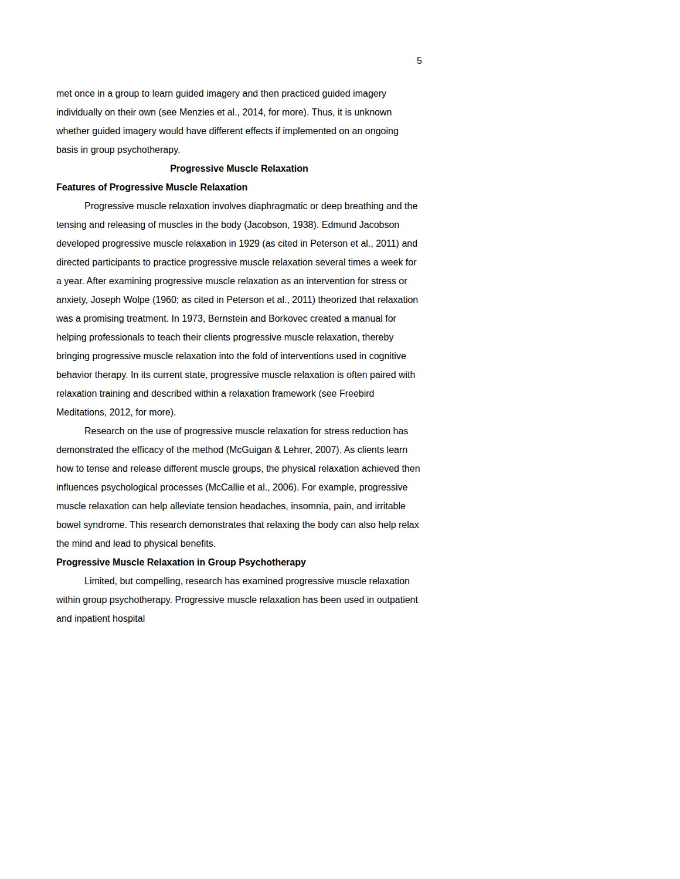5
met once in a group to learn guided imagery and then practiced guided imagery individually on their own (see Menzies et al., 2014, for more). Thus, it is unknown whether guided imagery would have different effects if implemented on an ongoing basis in group psychotherapy.
Progressive Muscle Relaxation
Features of Progressive Muscle Relaxation
Progressive muscle relaxation involves diaphragmatic or deep breathing and the tensing and releasing of muscles in the body (Jacobson, 1938). Edmund Jacobson developed progressive muscle relaxation in 1929 (as cited in Peterson et al., 2011) and directed participants to practice progressive muscle relaxation several times a week for a year. After examining progressive muscle relaxation as an intervention for stress or anxiety, Joseph Wolpe (1960; as cited in Peterson et al., 2011) theorized that relaxation was a promising treatment. In 1973, Bernstein and Borkovec created a manual for helping professionals to teach their clients progressive muscle relaxation, thereby bringing progressive muscle relaxation into the fold of interventions used in cognitive behavior therapy. In its current state, progressive muscle relaxation is often paired with relaxation training and described within a relaxation framework (see Freebird Meditations, 2012, for more).
Research on the use of progressive muscle relaxation for stress reduction has demonstrated the efficacy of the method (McGuigan & Lehrer, 2007). As clients learn how to tense and release different muscle groups, the physical relaxation achieved then influences psychological processes (McCallie et al., 2006). For example, progressive muscle relaxation can help alleviate tension headaches, insomnia, pain, and irritable bowel syndrome. This research demonstrates that relaxing the body can also help relax the mind and lead to physical benefits.
Progressive Muscle Relaxation in Group Psychotherapy
Limited, but compelling, research has examined progressive muscle relaxation within group psychotherapy. Progressive muscle relaxation has been used in outpatient and inpatient hospital